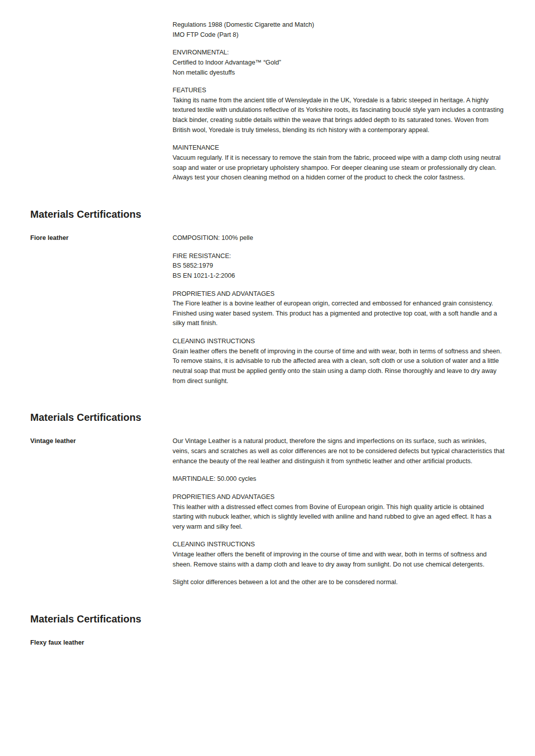Regulations 1988 (Domestic Cigarette and Match)
IMO FTP Code (Part 8)
ENVIRONMENTAL:
Certified to Indoor Advantage™ “Gold”
Non metallic dyestuffs
FEATURES
Taking its name from the ancient title of Wensleydale in the UK, Yoredale is a fabric steeped in heritage. A highly textured textile with undulations reflective of its Yorkshire roots, its fascinating bouclé style yarn includes a contrasting black binder, creating subtle details within the weave that brings added depth to its saturated tones. Woven from British wool, Yoredale is truly timeless, blending its rich history with a contemporary appeal.
MAINTENANCE
Vacuum regularly. If it is necessary to remove the stain from the fabric, proceed wipe with a damp cloth using neutral soap and water or use proprietary upholstery shampoo. For deeper cleaning use steam or professionally dry clean. Always test your chosen cleaning method on a hidden corner of the product to check the color fastness.
Materials Certifications
Fiore leather
COMPOSITION: 100% pelle
FIRE RESISTANCE:
BS 5852:1979
BS EN 1021-1-2:2006
PROPRIETIES AND ADVANTAGES
The Fiore leather is a bovine leather of european origin, corrected and embossed for enhanced grain consistency. Finished using water based system. This product has a pigmented and protective top coat, with a soft handle and a silky matt finish.
CLEANING INSTRUCTIONS
Grain leather offers the benefit of improving in the course of time and with wear, both in terms of softness and sheen. To remove stains, it is advisable to rub the affected area with a clean, soft cloth or use a solution of water and a little neutral soap that must be applied gently onto the stain using a damp cloth. Rinse thoroughly and leave to dry away from direct sunlight.
Materials Certifications
Vintage leather
Our Vintage Leather is a natural product, therefore the signs and imperfections on its surface, such as wrinkles, veins, scars and scratches as well as color differences are not to be considered defects but typical characteristics that enhance the beauty of the real leather and distinguish it from synthetic leather and other artificial products.
MARTINDALE: 50.000 cycles
PROPRIETIES AND ADVANTAGES
This leather with a distressed effect comes from Bovine of European origin. This high quality article is obtained starting with nubuck leather, which is slightly levelled with aniline and hand rubbed to give an aged effect. It has a very warm and silky feel.
CLEANING INSTRUCTIONS
Vintage leather offers the benefit of improving in the course of time and with wear, both in terms of softness and sheen. Remove stains with a damp cloth and leave to dry away from sunlight. Do not use chemical detergents.
Slight color differences between a lot and the other are to be consdered normal.
Materials Certifications
Flexy faux leather